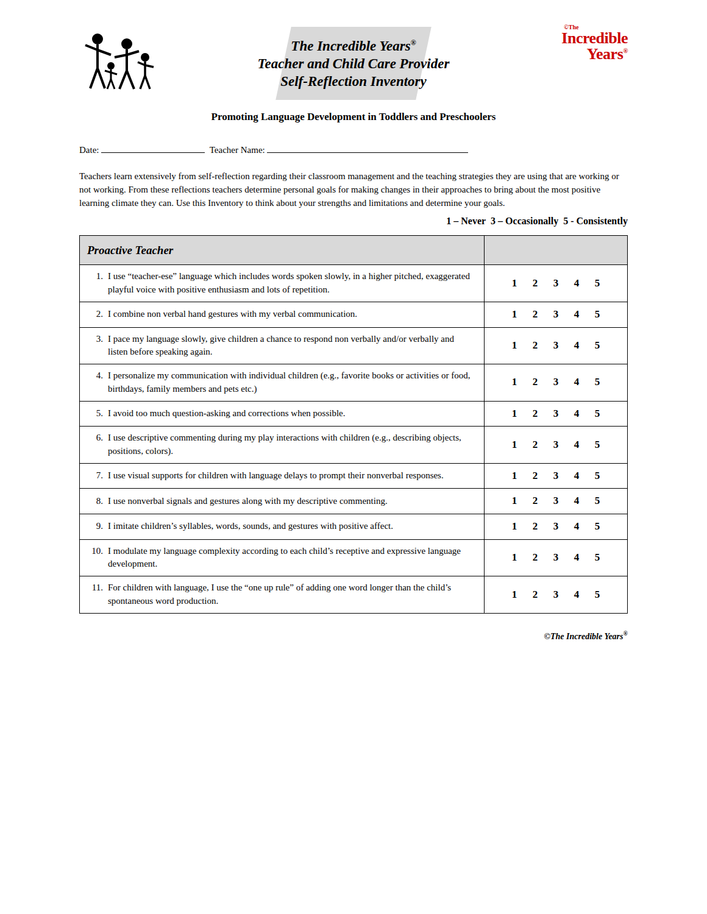The Incredible Years®
Teacher and Child Care Provider
Self-Reflection Inventory
©The Incredible Years®
Promoting Language Development in Toddlers and Preschoolers
Date: Teacher Name:
Teachers learn extensively from self-reflection regarding their classroom management and the teaching strategies they are using that are working or not working. From these reflections teachers determine personal goals for making changes in their approaches to bring about the most positive learning climate they can. Use this Inventory to think about your strengths and limitations and determine your goals.
1 – Never 3 – Occasionally 5 - Consistently
| Proactive Teacher | |
| --- | --- |
| 1. I use “teacher-ese” language which includes words spoken slowly, in a higher pitched, exaggerated playful voice with positive enthusiasm and lots of repetition. | 1 2 3 4 5 |
| 2. I combine non verbal hand gestures with my verbal communication. | 1 2 3 4 5 |
| 3. I pace my language slowly, give children a chance to respond non verbally and/or verbally and listen before speaking again. | 1 2 3 4 5 |
| 4. I personalize my communication with individual children (e.g., favorite books or activities or food, birthdays, family members and pets etc.) | 1 2 3 4 5 |
| 5. I avoid too much question-asking and corrections when possible. | 1 2 3 4 5 |
| 6. I use descriptive commenting during my play interactions with children (e.g., describing objects, positions, colors). | 1 2 3 4 5 |
| 7. I use visual supports for children with language delays to prompt their nonverbal responses. | 1 2 3 4 5 |
| 8. I use nonverbal signals and gestures along with my descriptive commenting. | 1 2 3 4 5 |
| 9. I imitate children’s syllables, words, sounds, and gestures with positive affect. | 1 2 3 4 5 |
| 10. I modulate my language complexity according to each child’s receptive and expressive language development. | 1 2 3 4 5 |
| 11. For children with language, I use the “one up rule” of adding one word longer than the child’s spontaneous word production. | 1 2 3 4 5 |
©The Incredible Years®